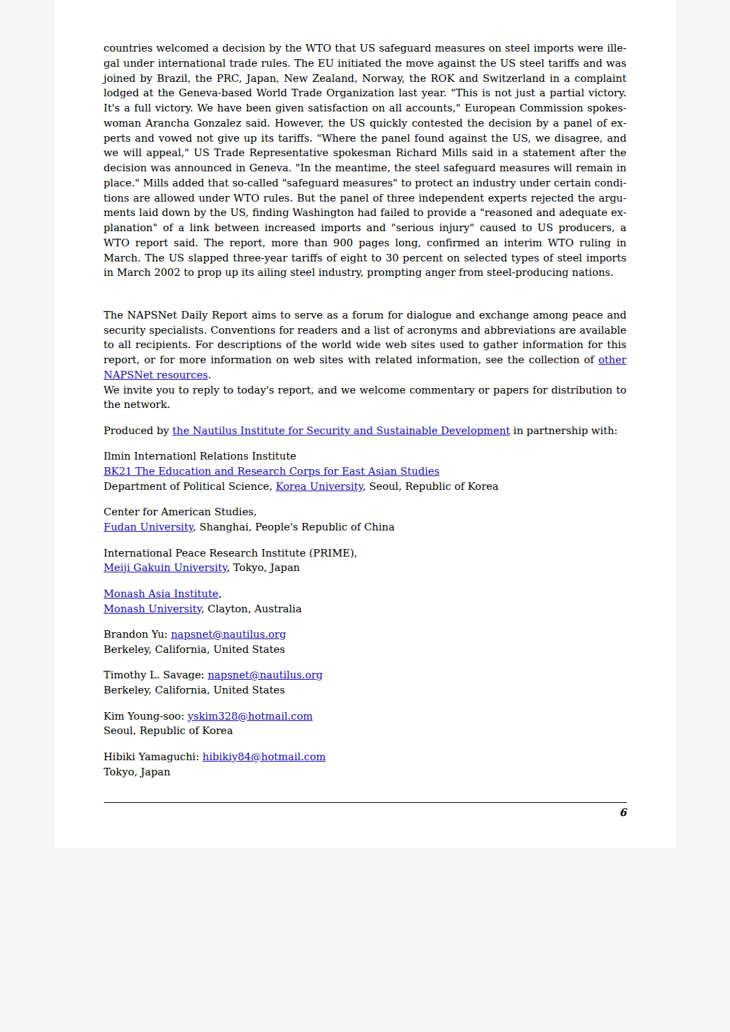countries welcomed a decision by the WTO that US safeguard measures on steel imports were illegal under international trade rules. The EU initiated the move against the US steel tariffs and was joined by Brazil, the PRC, Japan, New Zealand, Norway, the ROK and Switzerland in a complaint lodged at the Geneva-based World Trade Organization last year. "This is not just a partial victory. It's a full victory. We have been given satisfaction on all accounts," European Commission spokeswoman Arancha Gonzalez said. However, the US quickly contested the decision by a panel of experts and vowed not give up its tariffs. "Where the panel found against the US, we disagree, and we will appeal," US Trade Representative spokesman Richard Mills said in a statement after the decision was announced in Geneva. "In the meantime, the steel safeguard measures will remain in place." Mills added that so-called "safeguard measures" to protect an industry under certain conditions are allowed under WTO rules. But the panel of three independent experts rejected the arguments laid down by the US, finding Washington had failed to provide a "reasoned and adequate explanation" of a link between increased imports and "serious injury" caused to US producers, a WTO report said. The report, more than 900 pages long, confirmed an interim WTO ruling in March. The US slapped three-year tariffs of eight to 30 percent on selected types of steel imports in March 2002 to prop up its ailing steel industry, prompting anger from steel-producing nations.
The NAPSNet Daily Report aims to serve as a forum for dialogue and exchange among peace and security specialists. Conventions for readers and a list of acronyms and abbreviations are available to all recipients. For descriptions of the world wide web sites used to gather information for this report, or for more information on web sites with related information, see the collection of other NAPSNet resources.
We invite you to reply to today's report, and we welcome commentary or papers for distribution to the network.
Produced by the Nautilus Institute for Security and Sustainable Development in partnership with:
Ilmin Internationl Relations Institute
BK21 The Education and Research Corps for East Asian Studies
Department of Political Science, Korea University, Seoul, Republic of Korea
Center for American Studies,
Fudan University, Shanghai, People's Republic of China
International Peace Research Institute (PRIME),
Meiji Gakuin University, Tokyo, Japan
Monash Asia Institute,
Monash University, Clayton, Australia
Brandon Yu: napsnet@nautilus.org
Berkeley, California, United States
Timothy L. Savage: napsnet@nautilus.org
Berkeley, California, United States
Kim Young-soo: yskim328@hotmail.com
Seoul, Republic of Korea
Hibiki Yamaguchi: hibikiy84@hotmail.com
Tokyo, Japan
6